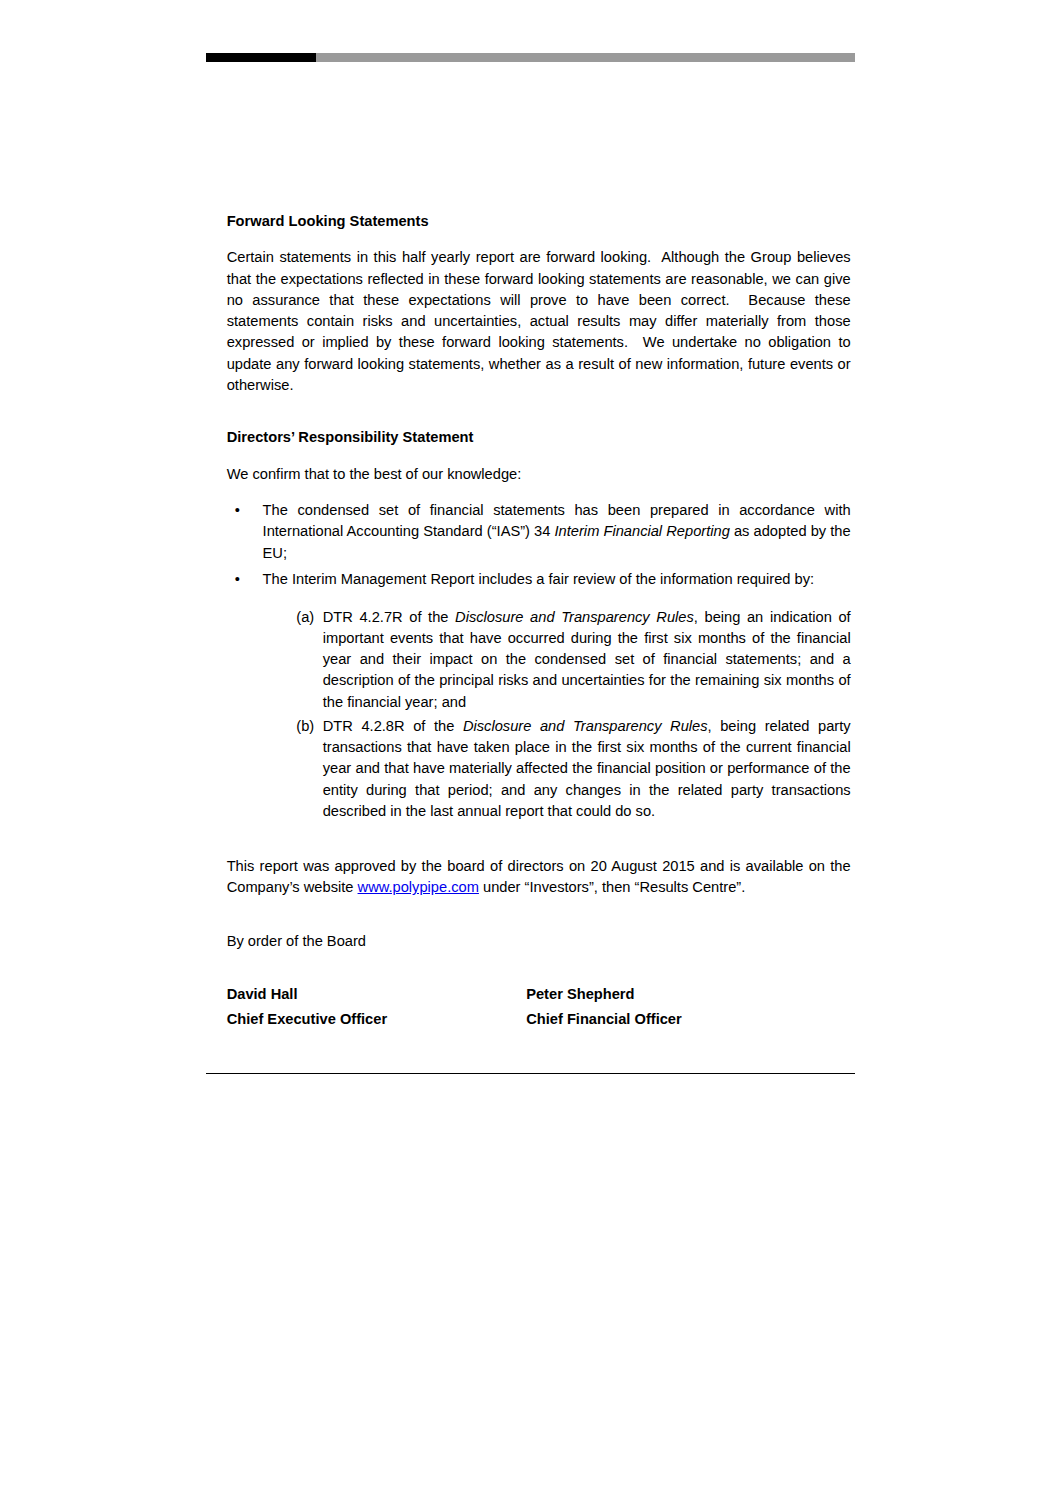Forward Looking Statements
Certain statements in this half yearly report are forward looking. Although the Group believes that the expectations reflected in these forward looking statements are reasonable, we can give no assurance that these expectations will prove to have been correct. Because these statements contain risks and uncertainties, actual results may differ materially from those expressed or implied by these forward looking statements. We undertake no obligation to update any forward looking statements, whether as a result of new information, future events or otherwise.
Directors’ Responsibility Statement
We confirm that to the best of our knowledge:
The condensed set of financial statements has been prepared in accordance with International Accounting Standard (“IAS”) 34 Interim Financial Reporting as adopted by the EU;
The Interim Management Report includes a fair review of the information required by:
(a) DTR 4.2.7R of the Disclosure and Transparency Rules, being an indication of important events that have occurred during the first six months of the financial year and their impact on the condensed set of financial statements; and a description of the principal risks and uncertainties for the remaining six months of the financial year; and
(b) DTR 4.2.8R of the Disclosure and Transparency Rules, being related party transactions that have taken place in the first six months of the current financial year and that have materially affected the financial position or performance of the entity during that period; and any changes in the related party transactions described in the last annual report that could do so.
This report was approved by the board of directors on 20 August 2015 and is available on the Company’s website www.polypipe.com under “Investors”, then “Results Centre”.
By order of the Board
| David Hall | Peter Shepherd |
| Chief Executive Officer | Chief Financial Officer |